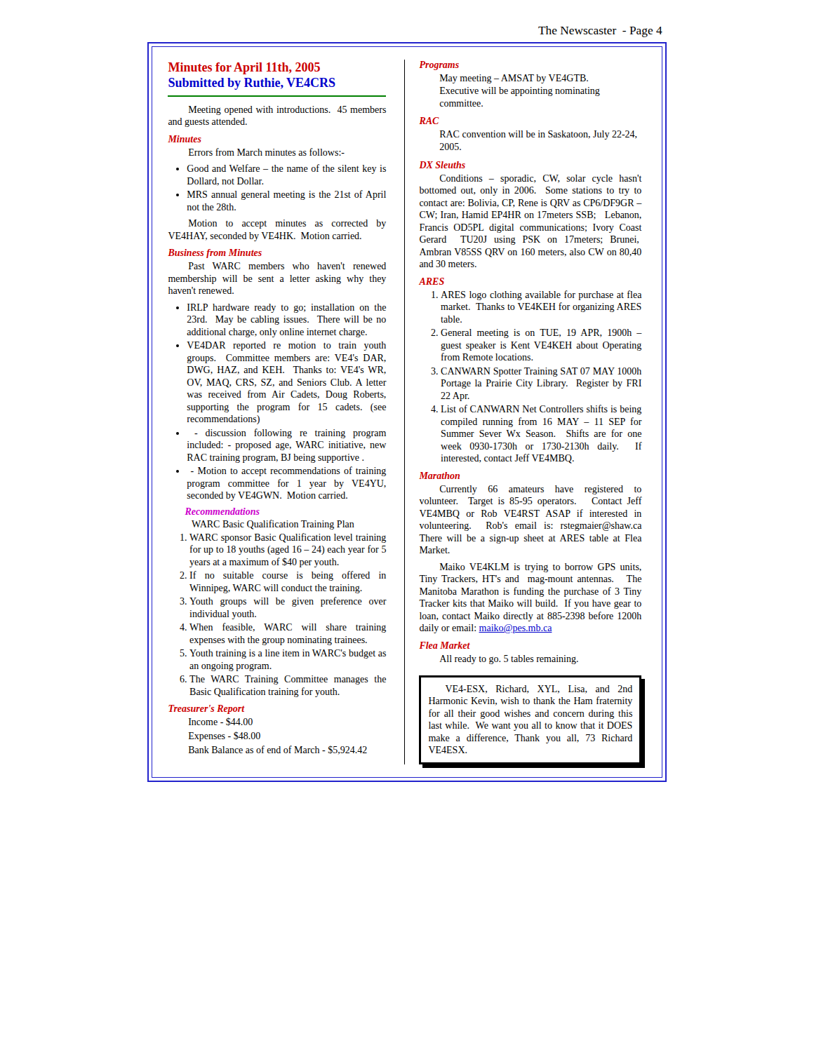The Newscaster - Page 4
Minutes for April 11th, 2005Submitted by Ruthie, VE4CRS
Meeting opened with introductions. 45 members and guests attended.
Minutes
Errors from March minutes as follows:-
Good and Welfare – the name of the silent key is Dollard, not Dollar.
MRS annual general meeting is the 21st of April not the 28th.
Motion to accept minutes as corrected by VE4HAY, seconded by VE4HK. Motion carried.
Business from Minutes
Past WARC members who haven't renewed membership will be sent a letter asking why they haven't renewed.
IRLP hardware ready to go; installation on the 23rd. May be cabling issues. There will be no additional charge, only online internet charge.
VE4DAR reported re motion to train youth groups. Committee members are: VE4's DAR, DWG, HAZ, and KEH. Thanks to: VE4's WR, OV, MAQ, CRS, SZ, and Seniors Club. A letter was received from Air Cadets, Doug Roberts, supporting the program for 15 cadets. (see recommendations)
- discussion following re training program included: - proposed age, WARC initiative, new RAC training program, BJ being supportive .
- Motion to accept recommendations of training program committee for 1 year by VE4YU, seconded by VE4GWN. Motion carried.
Recommendations
WARC Basic Qualification Training Plan
WARC sponsor Basic Qualification level training for up to 18 youths (aged 16 – 24) each year for 5 years at a maximum of $40 per youth.
If no suitable course is being offered in Winnipeg, WARC will conduct the training.
Youth groups will be given preference over individual youth.
When feasible, WARC will share training expenses with the group nominating trainees.
Youth training is a line item in WARC's budget as an ongoing program.
The WARC Training Committee manages the Basic Qualification training for youth.
Treasurer's Report
Income - $44.00
Expenses - $48.00
Bank Balance as of end of March - $5,924.42
Programs
May meeting – AMSAT by VE4GTB.
Executive will be appointing nominating committee.
RAC
RAC convention will be in Saskatoon, July 22-24, 2005.
DX Sleuths
Conditions – sporadic, CW, solar cycle hasn't bottomed out, only in 2006. Some stations to try to contact are: Bolivia, CP, Rene is QRV as CP6/DF9GR – CW; Iran, Hamid EP4HR on 17meters SSB; Lebanon, Francis OD5PL digital communications; Ivory Coast Gerard TU20J using PSK on 17meters; Brunei, Ambran V85SS QRV on 160 meters, also CW on 80,40 and 30 meters.
ARES
ARES logo clothing available for purchase at flea market. Thanks to VE4KEH for organizing ARES table.
General meeting is on TUE, 19 APR, 1900h – guest speaker is Kent VE4KEH about Operating from Remote locations.
CANWARN Spotter Training SAT 07 MAY 1000h Portage la Prairie City Library. Register by FRI 22 Apr.
List of CANWARN Net Controllers shifts is being compiled running from 16 MAY – 11 SEP for Summer Sever Wx Season. Shifts are for one week 0930-1730h or 1730-2130h daily. If interested, contact Jeff VE4MBQ.
Marathon
Currently 66 amateurs have registered to volunteer. Target is 85-95 operators. Contact Jeff VE4MBQ or Rob VE4RST ASAP if interested in volunteering. Rob's email is: rstegmaier@shaw.ca There will be a sign-up sheet at ARES table at Flea Market.
Maiko VE4KLM is trying to borrow GPS units, Tiny Trackers, HT's and mag-mount antennas. The Manitoba Marathon is funding the purchase of 3 Tiny Tracker kits that Maiko will build. If you have gear to loan, contact Maiko directly at 885-2398 before 1200h daily or email: maiko@pes.mb.ca
Flea Market
All ready to go. 5 tables remaining.
VE4-ESX, Richard, XYL, Lisa, and 2nd Harmonic Kevin, wish to thank the Ham fraternity for all their good wishes and concern during this last while. We want you all to know that it DOES make a difference, Thank you all, 73 Richard VE4ESX.